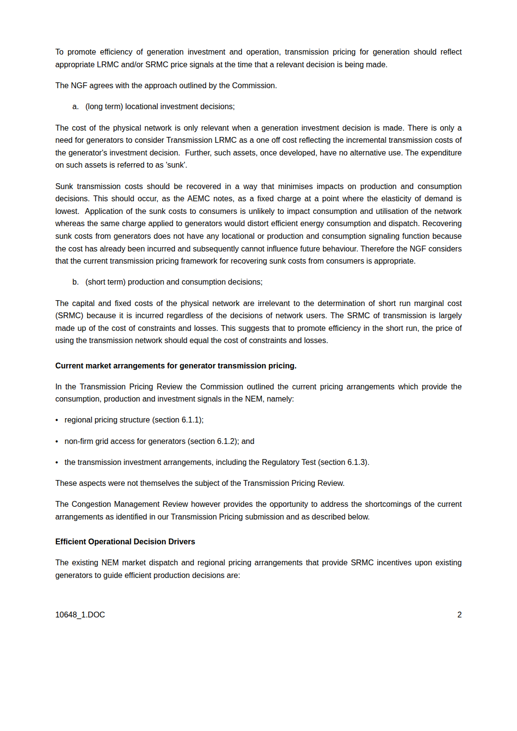To promote efficiency of generation investment and operation, transmission pricing for generation should reflect appropriate LRMC and/or SRMC price signals at the time that a relevant decision is being made.
The NGF agrees with the approach outlined by the Commission.
a. (long term) locational investment decisions;
The cost of the physical network is only relevant when a generation investment decision is made. There is only a need for generators to consider Transmission LRMC as a one off cost reflecting the incremental transmission costs of the generator's investment decision. Further, such assets, once developed, have no alternative use. The expenditure on such assets is referred to as 'sunk'.
Sunk transmission costs should be recovered in a way that minimises impacts on production and consumption decisions. This should occur, as the AEMC notes, as a fixed charge at a point where the elasticity of demand is lowest. Application of the sunk costs to consumers is unlikely to impact consumption and utilisation of the network whereas the same charge applied to generators would distort efficient energy consumption and dispatch. Recovering sunk costs from generators does not have any locational or production and consumption signaling function because the cost has already been incurred and subsequently cannot influence future behaviour. Therefore the NGF considers that the current transmission pricing framework for recovering sunk costs from consumers is appropriate.
b. (short term) production and consumption decisions;
The capital and fixed costs of the physical network are irrelevant to the determination of short run marginal cost (SRMC) because it is incurred regardless of the decisions of network users. The SRMC of transmission is largely made up of the cost of constraints and losses. This suggests that to promote efficiency in the short run, the price of using the transmission network should equal the cost of constraints and losses.
Current market arrangements for generator transmission pricing.
In the Transmission Pricing Review the Commission outlined the current pricing arrangements which provide the consumption, production and investment signals in the NEM, namely:
regional pricing structure (section 6.1.1);
non-firm grid access for generators (section 6.1.2); and
the transmission investment arrangements, including the Regulatory Test (section 6.1.3).
These aspects were not themselves the subject of the Transmission Pricing Review.
The Congestion Management Review however provides the opportunity to address the shortcomings of the current arrangements as identified in our Transmission Pricing submission and as described below.
Efficient Operational Decision Drivers
The existing NEM market dispatch and regional pricing arrangements that provide SRMC incentives upon existing generators to guide efficient production decisions are:
10648_1.DOC 2